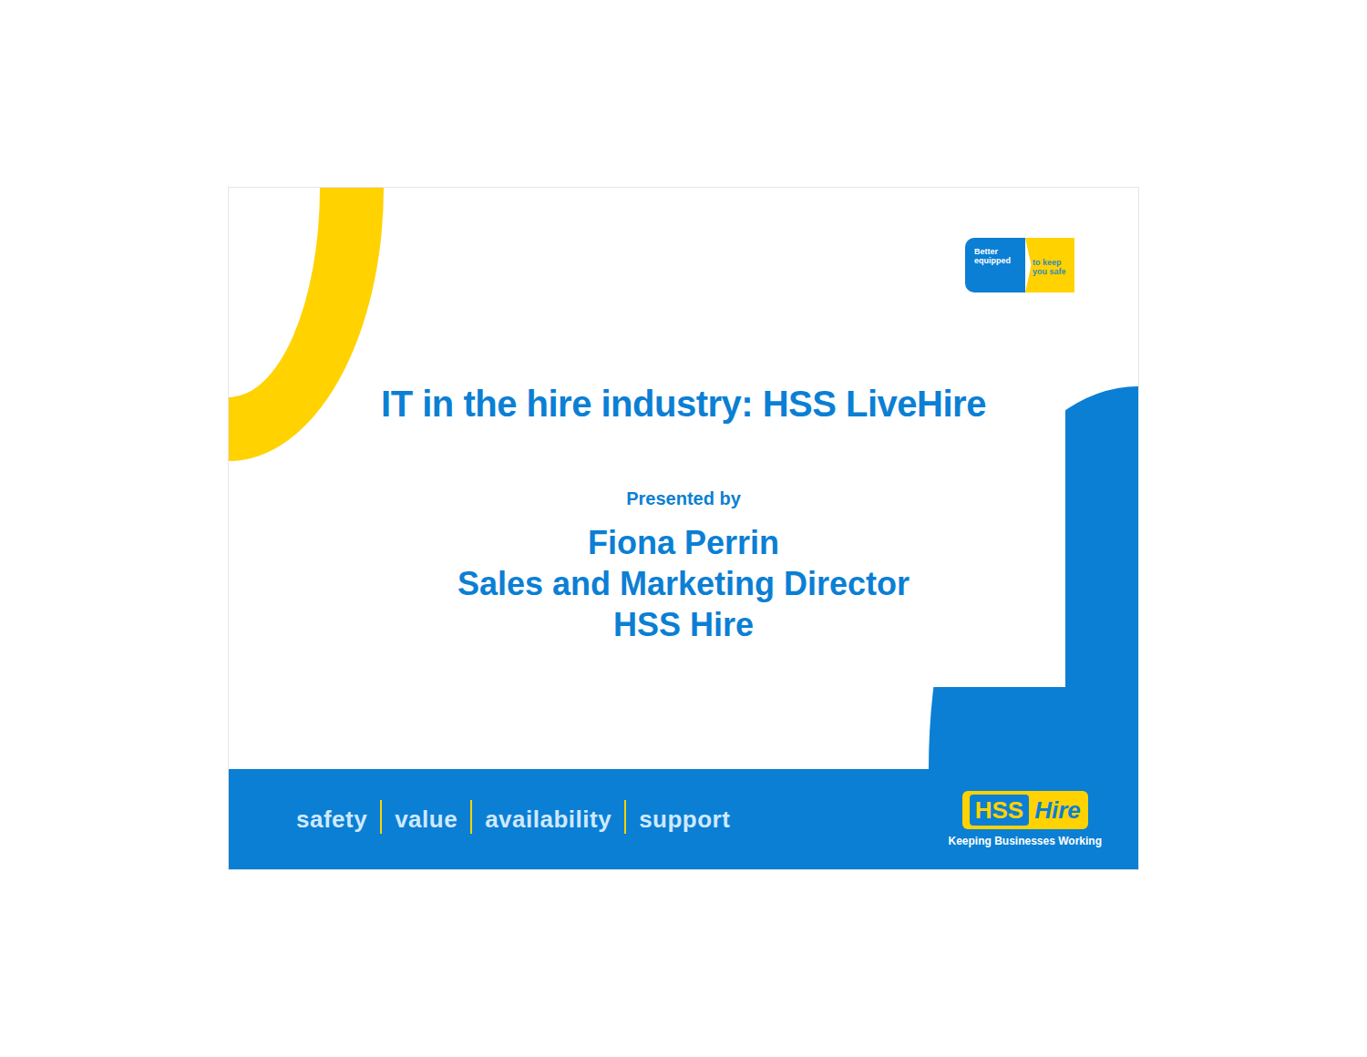Better
equipped
to keep
you safe
IT in the hire industry: HSS LiveHire
Presented by
Fiona Perrin
Sales and Marketing Director
HSS Hire
safety value availability support
HSSHire
Keeping Businesses Working